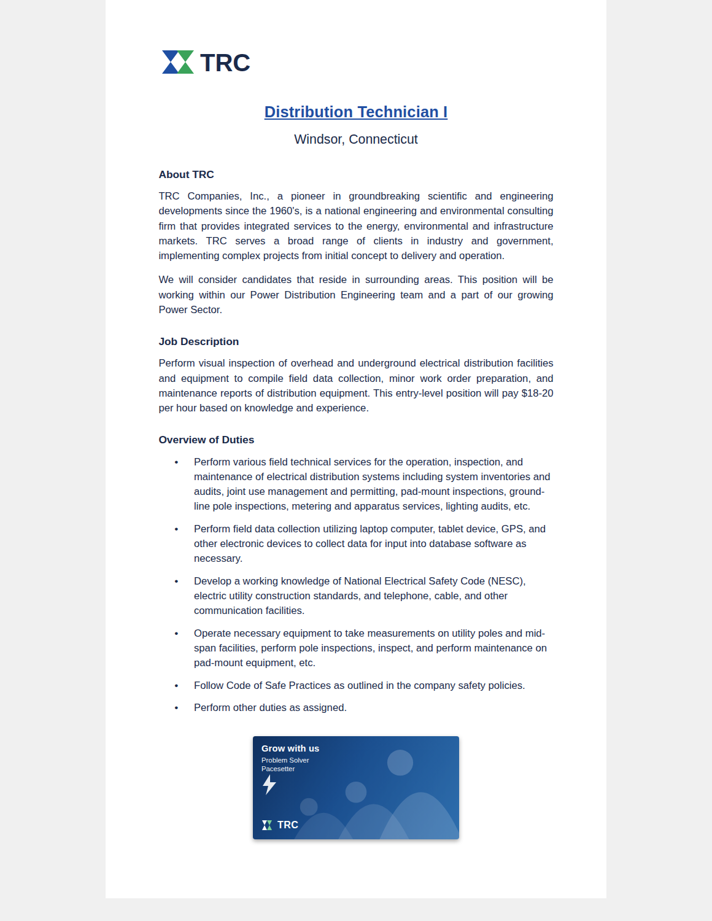TRC
Distribution Technician I
Windsor, Connecticut
About TRC
TRC Companies, Inc., a pioneer in groundbreaking scientific and engineering developments since the 1960's, is a national engineering and environmental consulting firm that provides integrated services to the energy, environmental and infrastructure markets. TRC serves a broad range of clients in industry and government, implementing complex projects from initial concept to delivery and operation.
We will consider candidates that reside in surrounding areas. This position will be working within our Power Distribution Engineering team and a part of our growing Power Sector.
Job Description
Perform visual inspection of overhead and underground electrical distribution facilities and equipment to compile field data collection, minor work order preparation, and maintenance reports of distribution equipment. This entry-level position will pay $18-20 per hour based on knowledge and experience.
Overview of Duties
Perform various field technical services for the operation, inspection, and maintenance of electrical distribution systems including system inventories and audits, joint use management and permitting, pad-mount inspections, ground-line pole inspections, metering and apparatus services, lighting audits, etc.
Perform field data collection utilizing laptop computer, tablet device, GPS, and other electronic devices to collect data for input into database software as necessary.
Develop a working knowledge of National Electrical Safety Code (NESC), electric utility construction standards, and telephone, cable, and other communication facilities.
Operate necessary equipment to take measurements on utility poles and mid-span facilities, perform pole inspections, inspect, and perform maintenance on pad-mount equipment, etc.
Follow Code of Safe Practices as outlined in the company safety policies.
Perform other duties as assigned.
Grow with us
Problem Solver
Pacesetter
TRC